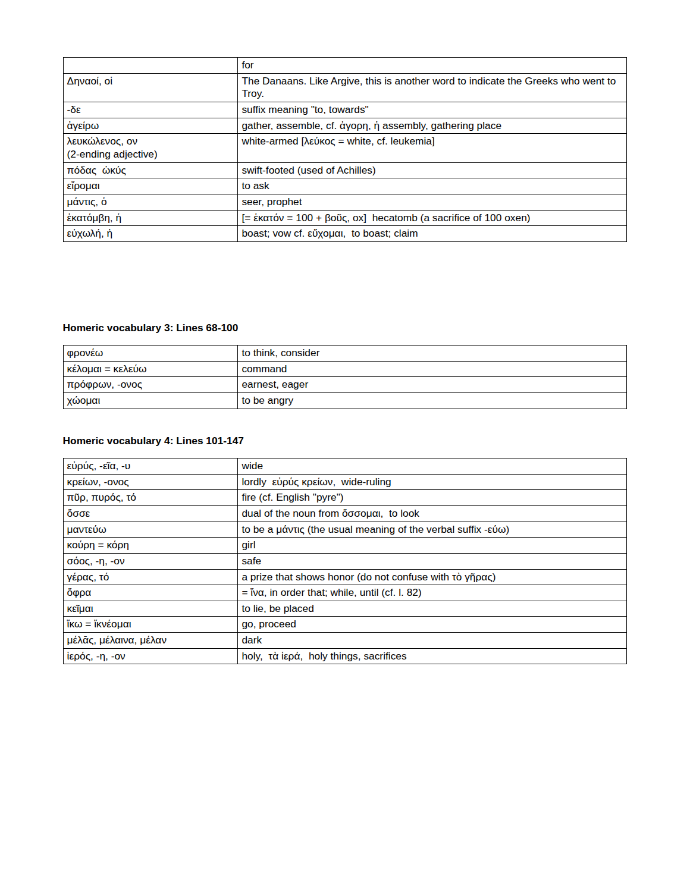| | for |
| Δηναοί, οἱ | The Danaans. Like Argive, this is another word to indicate the Greeks who went to Troy. |
| -δε | suffix meaning "to, towards" |
| ἀγείρω | gather, assemble, cf. ἀγορη, ἡ assembly, gathering place |
| λευκώλενος, ον (2-ending adjective) | white-armed [λεύκος = white, cf. leukemia] |
| πόδας ὠκύς | swift-footed (used of Achilles) |
| εἴρομαι | to ask |
| μάντις, ὁ | seer, prophet |
| ἑκατόμβη, ἡ | [= ἑκατόν = 100 + βοῦς, ox] hecatomb (a sacrifice of 100 oxen) |
| εὐχωλή, ἡ | boast; vow cf. εὔχομαι, to boast; claim |
Homeric vocabulary 3: Lines 68-100
| φρονέω | to think, consider |
| κέλομαι = κελεύω | command |
| πρόφρων, -ονος | earnest, eager |
| χώομαι | to be angry |
Homeric vocabulary 4: Lines 101-147
| εὐρύς, -εῖα, -υ | wide |
| κρείων, -ονος | lordly εὐρύς κρείων, wide-ruling |
| πῦρ, πυρός, τό | fire (cf. English "pyre") |
| ὄσσε | dual of the noun from ὄσσομαι, to look |
| μαντεύω | to be a μάντις (the usual meaning of the verbal suffix -εύω) |
| κούρη = κόρη | girl |
| σόος, -η, -ον | safe |
| γέρας, τό | a prize that shows honor (do not confuse with τὸ γῆρας) |
| ὄφρα | = ἵνα, in order that; while, until (cf. l. 82) |
| κεῖμαι | to lie, be placed |
| ἵκω = ἵκνέομαι | go, proceed |
| μέλᾱς, μέλαινα, μέλαν | dark |
| ἱερός, -η, -ον | holy, τὰ ἱερά, holy things, sacrifices |